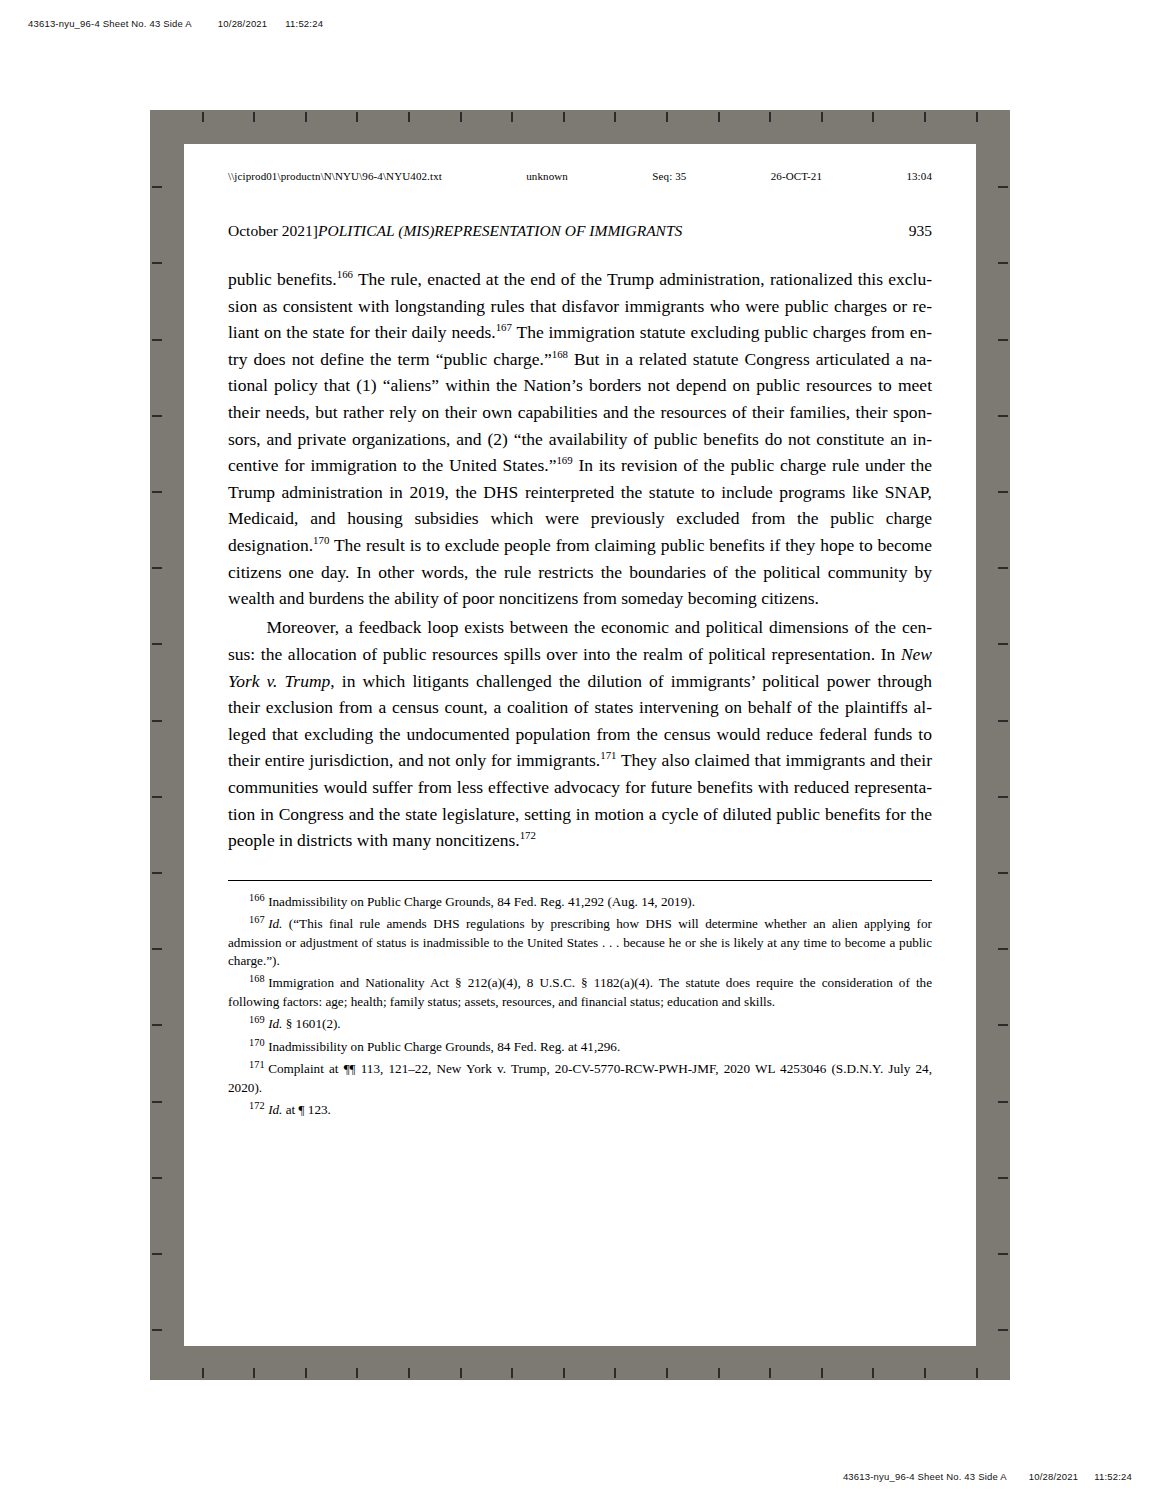43613-nyu_96-4 Sheet No. 43 Side A 10/28/2021 11:52:24
43613-nyu_96-4 Sheet No. 43 Side A 10/28/2021 11:52:24
\\jciprod01\productn\N\NYU\96-4\NYU402.txt unknown Seq: 35 26-OCT-21 13:04
October 2021]POLITICAL (MIS)REPRESENTATION OF IMMIGRANTS
935
public benefits.166 The rule, enacted at the end of the Trump administration, rationalized this exclusion as consistent with longstanding rules that disfavor immigrants who were public charges or reliant on the state for their daily needs.167 The immigration statute excluding public charges from entry does not define the term “public charge.”168 But in a related statute Congress articulated a national policy that (1) “aliens” within the Nation’s borders not depend on public resources to meet their needs, but rather rely on their own capabilities and the resources of their families, their sponsors, and private organizations, and (2) “the availability of public benefits do not constitute an incentive for immigration to the United States.”169 In its revision of the public charge rule under the Trump administration in 2019, the DHS reinterpreted the statute to include programs like SNAP, Medicaid, and housing subsidies which were previously excluded from the public charge designation.170 The result is to exclude people from claiming public benefits if they hope to become citizens one day. In other words, the rule restricts the boundaries of the political community by wealth and burdens the ability of poor noncitizens from someday becoming citizens.
Moreover, a feedback loop exists between the economic and political dimensions of the census: the allocation of public resources spills over into the realm of political representation. In New York v. Trump, in which litigants challenged the dilution of immigrants’ political power through their exclusion from a census count, a coalition of states intervening on behalf of the plaintiffs alleged that excluding the undocumented population from the census would reduce federal funds to their entire jurisdiction, and not only for immigrants.171 They also claimed that immigrants and their communities would suffer from less effective advocacy for future benefits with reduced representation in Congress and the state legislature, setting in motion a cycle of diluted public benefits for the people in districts with many noncitizens.172
166 Inadmissibility on Public Charge Grounds, 84 Fed. Reg. 41,292 (Aug. 14, 2019).
167 Id. (“This final rule amends DHS regulations by prescribing how DHS will determine whether an alien applying for admission or adjustment of status is inadmissible to the United States . . . because he or she is likely at any time to become a public charge.”).
168 Immigration and Nationality Act § 212(a)(4), 8 U.S.C. § 1182(a)(4). The statute does require the consideration of the following factors: age; health; family status; assets, resources, and financial status; education and skills.
169 Id. § 1601(2).
170 Inadmissibility on Public Charge Grounds, 84 Fed. Reg. at 41,296.
171 Complaint at ¶¶ 113, 121–22, New York v. Trump, 20-CV-5770-RCW-PWH-JMF, 2020 WL 4253046 (S.D.N.Y. July 24, 2020).
172 Id. at ¶ 123.
43613-nyu_96-4 Sheet No. 43 Side A 10/28/2021 11:52:24